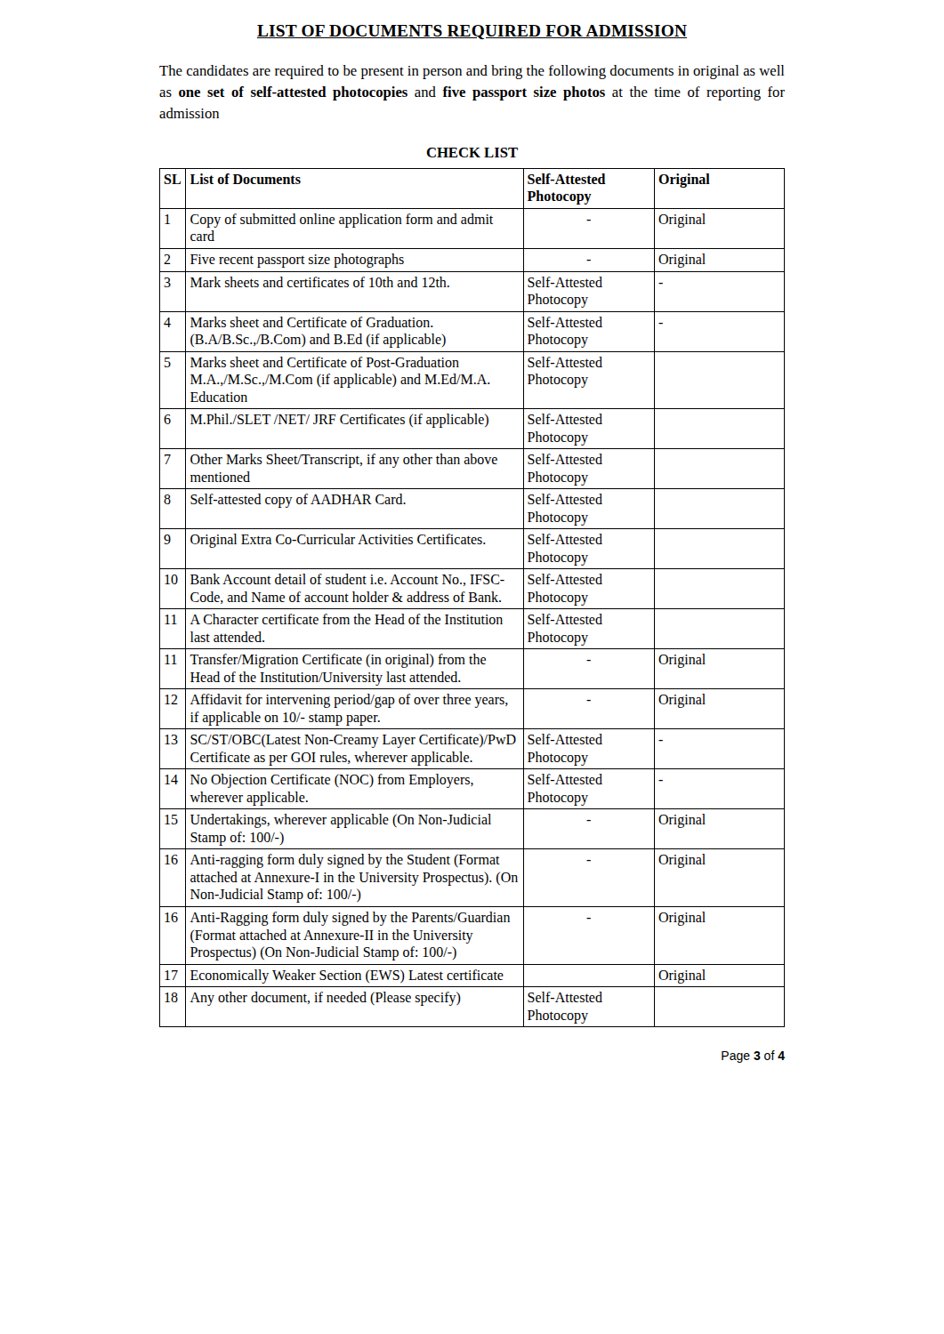LIST OF DOCUMENTS REQUIRED FOR ADMISSION
The candidates are required to be present in person and bring the following documents in original as well as one set of self-attested photocopies and five passport size photos at the time of reporting for admission
CHECK LIST
| SL | List of Documents | Self-Attested Photocopy | Original |
| --- | --- | --- | --- |
| 1 | Copy of submitted online application form and admit card | - | Original |
| 2 | Five recent passport size photographs | - | Original |
| 3 | Mark sheets and certificates of 10th and 12th. | Self-Attested Photocopy | - |
| 4 | Marks sheet and Certificate of Graduation. (B.A/B.Sc.,/B.Com) and B.Ed (if applicable) | Self-Attested Photocopy | - |
| 5 | Marks sheet and Certificate of Post-Graduation M.A.,/M.Sc.,/M.Com (if applicable) and M.Ed/M.A. Education | Self-Attested Photocopy | |
| 6 | M.Phil./SLET /NET/ JRF Certificates (if applicable) | Self-Attested Photocopy | |
| 7 | Other Marks Sheet/Transcript, if any other than above mentioned | Self-Attested Photocopy | |
| 8 | Self-attested copy of AADHAR Card. | Self-Attested Photocopy | |
| 9 | Original Extra Co-Curricular Activities Certificates. | Self-Attested Photocopy | |
| 10 | Bank Account detail of student i.e. Account No., IFSC-Code, and Name of account holder & address of Bank. | Self-Attested Photocopy | |
| 11 | A Character certificate from the Head of the Institution last attended. | Self-Attested Photocopy | |
| 11 | Transfer/Migration Certificate (in original) from the Head of the Institution/University last attended. | - | Original |
| 12 | Affidavit for intervening period/gap of over three years, if applicable on 10/- stamp paper. | - | Original |
| 13 | SC/ST/OBC(Latest Non-Creamy Layer Certificate)/PwD Certificate as per GOI rules, wherever applicable. | Self-Attested Photocopy | - |
| 14 | No Objection Certificate (NOC) from Employers, wherever applicable. | Self-Attested Photocopy | - |
| 15 | Undertakings, wherever applicable (On Non-Judicial Stamp of: 100/-) | - | Original |
| 16 | Anti-ragging form duly signed by the Student (Format attached at Annexure-I in the University Prospectus). (On Non-Judicial Stamp of: 100/-) | - | Original |
| 16 | Anti-Ragging form duly signed by the Parents/Guardian (Format attached at Annexure-II in the University Prospectus) (On Non-Judicial Stamp of: 100/-) | - | Original |
| 17 | Economically Weaker Section (EWS) Latest certificate | | Original |
| 18 | Any other document, if needed (Please specify) | Self-Attested Photocopy | |
Page 3 of 4